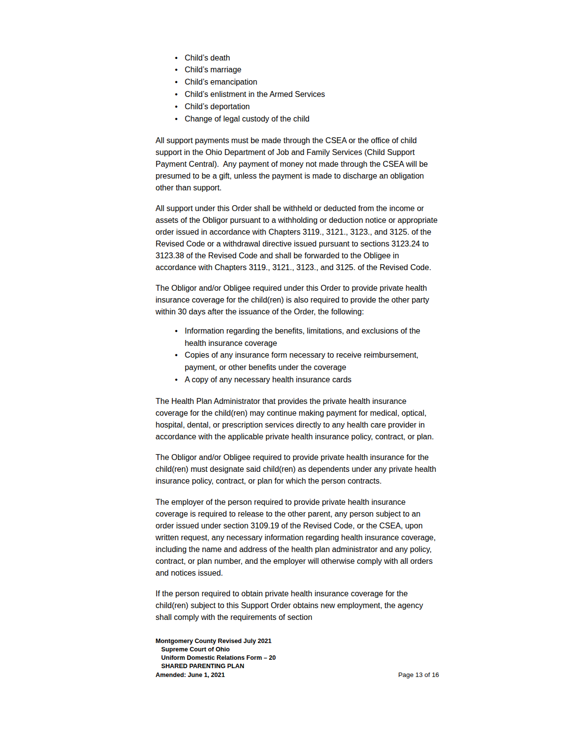Child’s death
Child’s marriage
Child’s emancipation
Child’s enlistment in the Armed Services
Child’s deportation
Change of legal custody of the child
All support payments must be made through the CSEA or the office of child support in the Ohio Department of Job and Family Services (Child Support Payment Central). Any payment of money not made through the CSEA will be presumed to be a gift, unless the payment is made to discharge an obligation other than support.
All support under this Order shall be withheld or deducted from the income or assets of the Obligor pursuant to a withholding or deduction notice or appropriate order issued in accordance with Chapters 3119., 3121., 3123., and 3125. of the Revised Code or a withdrawal directive issued pursuant to sections 3123.24 to 3123.38 of the Revised Code and shall be forwarded to the Obligee in accordance with Chapters 3119., 3121., 3123., and 3125. of the Revised Code.
The Obligor and/or Obligee required under this Order to provide private health insurance coverage for the child(ren) is also required to provide the other party within 30 days after the issuance of the Order, the following:
Information regarding the benefits, limitations, and exclusions of the health insurance coverage
Copies of any insurance form necessary to receive reimbursement, payment, or other benefits under the coverage
A copy of any necessary health insurance cards
The Health Plan Administrator that provides the private health insurance coverage for the child(ren) may continue making payment for medical, optical, hospital, dental, or prescription services directly to any health care provider in accordance with the applicable private health insurance policy, contract, or plan.
The Obligor and/or Obligee required to provide private health insurance for the child(ren) must designate said child(ren) as dependents under any private health insurance policy, contract, or plan for which the person contracts.
The employer of the person required to provide private health insurance coverage is required to release to the other parent, any person subject to an order issued under section 3109.19 of the Revised Code, or the CSEA, upon written request, any necessary information regarding health insurance coverage, including the name and address of the health plan administrator and any policy, contract, or plan number, and the employer will otherwise comply with all orders and notices issued.
If the person required to obtain private health insurance coverage for the child(ren) subject to this Support Order obtains new employment, the agency shall comply with the requirements of section
Montgomery County Revised July 2021
Supreme Court of Ohio
Uniform Domestic Relations Form – 20
SHARED PARENTING PLAN
Amended: June 1, 2021
Page 13 of 16